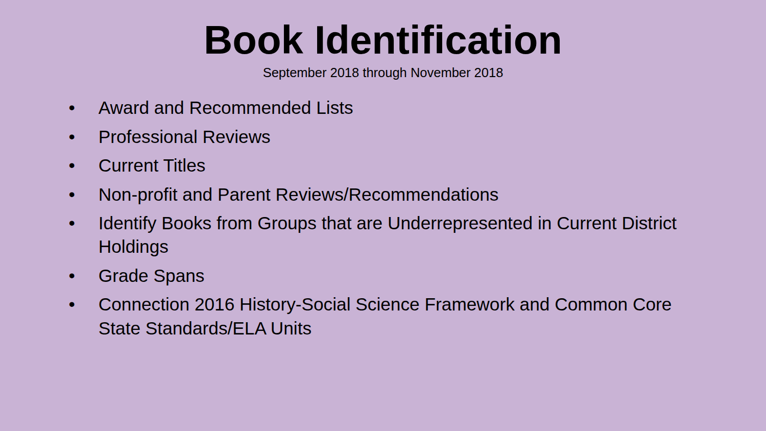Book Identification
September 2018 through November 2018
Award and Recommended Lists
Professional Reviews
Current Titles
Non-profit and Parent Reviews/Recommendations
Identify Books from Groups that are Underrepresented in Current District Holdings
Grade Spans
Connection 2016 History-Social Science Framework and Common Core State Standards/ELA Units